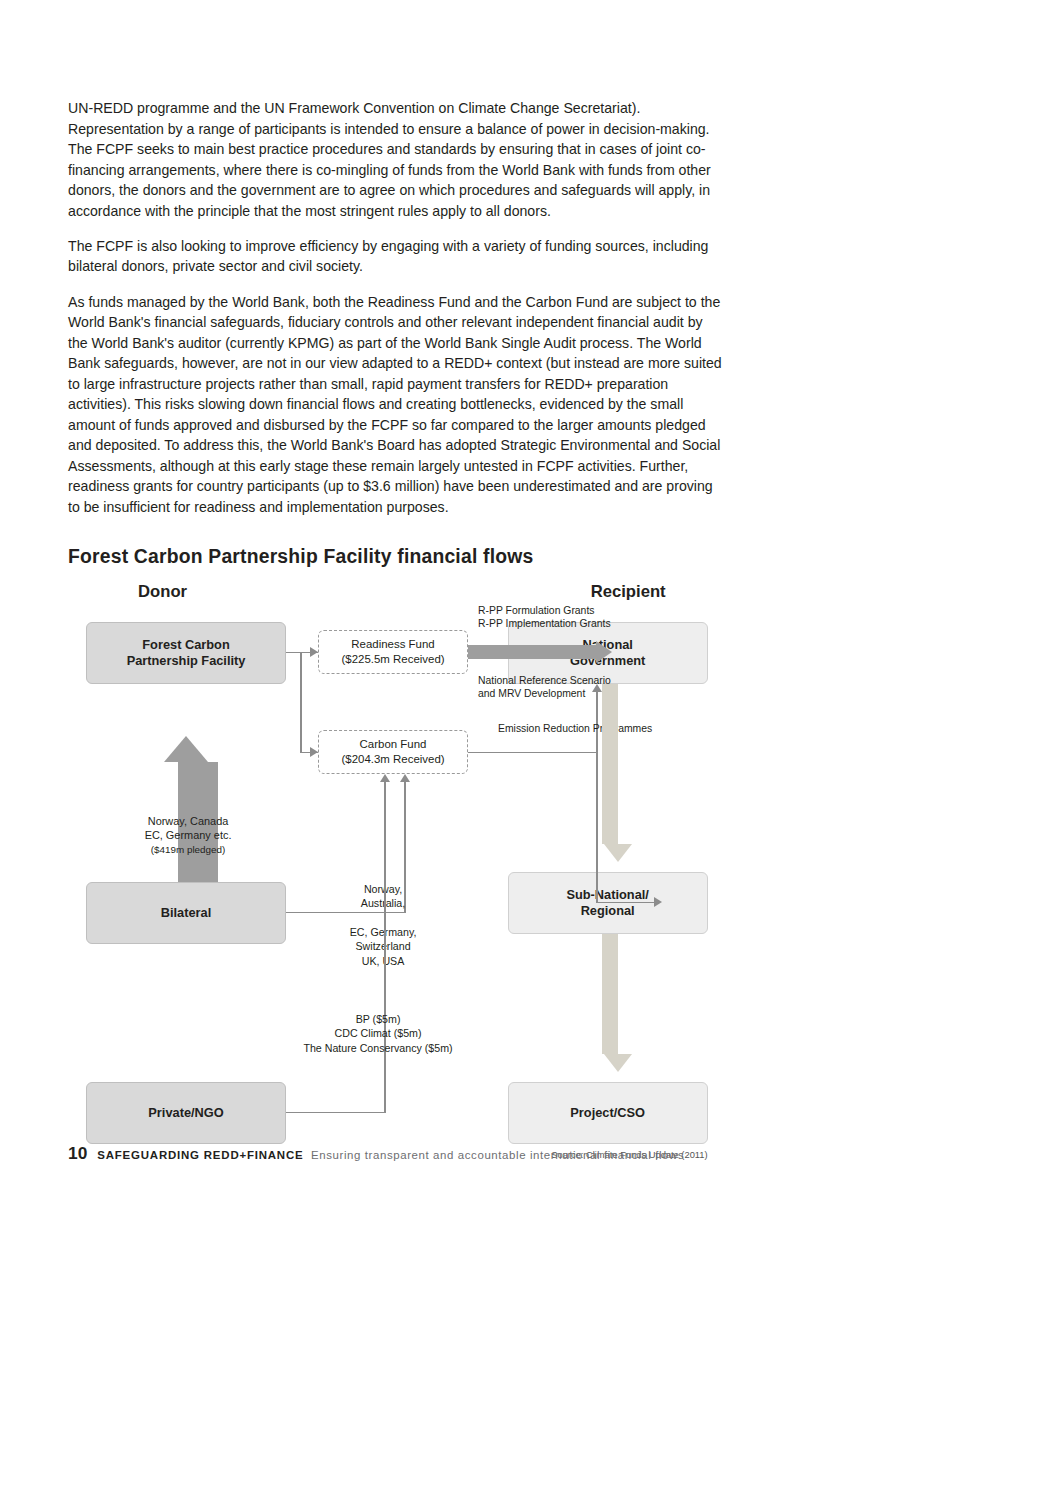UN-REDD programme and the UN Framework Convention on Climate Change Secretariat). Representation by a range of participants is intended to ensure a balance of power in decision-making. The FCPF seeks to main best practice procedures and standards by ensuring that in cases of joint co-financing arrangements, where there is co-mingling of funds from the World Bank with funds from other donors, the donors and the government are to agree on which procedures and safeguards will apply, in accordance with the principle that the most stringent rules apply to all donors.
The FCPF is also looking to improve efficiency by engaging with a variety of funding sources, including bilateral donors, private sector and civil society.
As funds managed by the World Bank, both the Readiness Fund and the Carbon Fund are subject to the World Bank's financial safeguards, fiduciary controls and other relevant independent financial audit by the World Bank's auditor (currently KPMG) as part of the World Bank Single Audit process. The World Bank safeguards, however, are not in our view adapted to a REDD+ context (but instead are more suited to large infrastructure projects rather than small, rapid payment transfers for REDD+ preparation activities). This risks slowing down financial flows and creating bottlenecks, evidenced by the small amount of funds approved and disbursed by the FCPF so far compared to the larger amounts pledged and deposited. To address this, the World Bank's Board has adopted Strategic Environmental and Social Assessments, although at this early stage these remain largely untested in FCPF activities. Further, readiness grants for country participants (up to $3.6 million) have been underestimated and are proving to be insufficient for readiness and implementation purposes.
Forest Carbon Partnership Facility financial flows
Donor
Recipient
Forest Carbon
Partnership Facility
Bilateral
Private/NGO
Readiness Fund
($225.5m Received)
Carbon Fund
($204.3m Received)
National
Government
Sub-National/
Regional
Project/CSO
R-PP Formulation Grants
R-PP Implementation Grants
National Reference Scenario
and MRV Development
Emission Reduction Programmes
Norway, Canada
EC, Germany etc.
($419m pledged)
Norway,
Australia,
EC, Germany,
Switzerland
UK, USA
BP ($5m)
CDC Climat ($5m)
The Nature Conservancy ($5m)
Source: Climate Funds Update (2011)
10 SAFEGUARDING REDD+FINANCE Ensuring transparent and accountable international financial flows